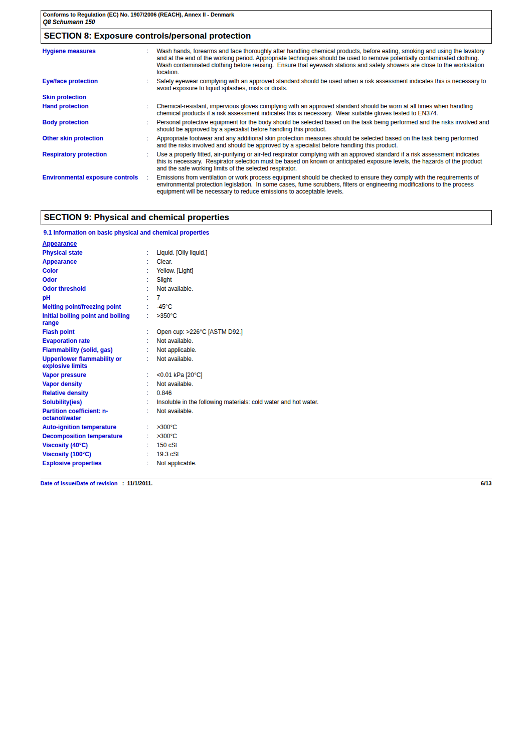Conforms to Regulation (EC) No. 1907/2006 (REACH), Annex II - Denmark
Q8 Schumann 150
SECTION 8: Exposure controls/personal protection
| Hygiene measures | : | Wash hands, forearms and face thoroughly after handling chemical products, before eating, smoking and using the lavatory and at the end of the working period. Appropriate techniques should be used to remove potentially contaminated clothing. Wash contaminated clothing before reusing. Ensure that eyewash stations and safety showers are close to the workstation location. |
| Eye/face protection | : | Safety eyewear complying with an approved standard should be used when a risk assessment indicates this is necessary to avoid exposure to liquid splashes, mists or dusts. |
| Skin protection |
| Hand protection | : | Chemical-resistant, impervious gloves complying with an approved standard should be worn at all times when handling chemical products if a risk assessment indicates this is necessary. Wear suitable gloves tested to EN374. |
| Body protection | : | Personal protective equipment for the body should be selected based on the task being performed and the risks involved and should be approved by a specialist before handling this product. |
| Other skin protection | : | Appropriate footwear and any additional skin protection measures should be selected based on the task being performed and the risks involved and should be approved by a specialist before handling this product. |
| Respiratory protection | : | Use a properly fitted, air-purifying or air-fed respirator complying with an approved standard if a risk assessment indicates this is necessary. Respirator selection must be based on known or anticipated exposure levels, the hazards of the product and the safe working limits of the selected respirator. |
| Environmental exposure controls | : | Emissions from ventilation or work process equipment should be checked to ensure they comply with the requirements of environmental protection legislation. In some cases, fume scrubbers, filters or engineering modifications to the process equipment will be necessary to reduce emissions to acceptable levels. |
SECTION 9: Physical and chemical properties
9.1 Information on basic physical and chemical properties
| Appearance |
| Physical state | : | Liquid. [Oily liquid.] |
| Appearance | : | Clear. |
| Color | : | Yellow. [Light] |
| Odor | : | Slight |
| Odor threshold | : | Not available. |
| pH | : | 7 |
| Melting point/freezing point | : | -45°C |
| Initial boiling point and boiling range | : | >350°C |
| Flash point | : | Open cup: >226°C [ASTM D92.] |
| Evaporation rate | : | Not available. |
| Flammability (solid, gas) | : | Not applicable. |
| Upper/lower flammability or explosive limits | : | Not available. |
| Vapor pressure | : | <0.01 kPa [20°C] |
| Vapor density | : | Not available. |
| Relative density | : | 0.846 |
| Solubility(ies) | : | Insoluble in the following materials: cold water and hot water. |
| Partition coefficient: n-octanol/water | : | Not available. |
| Auto-ignition temperature | : | >300°C |
| Decomposition temperature | : | >300°C |
| Viscosity (40°C) | : | 150 cSt |
| Viscosity (100°C) | : | 19.3 cSt |
| Explosive properties | : | Not applicable. |
Date of issue/Date of revision : 11/1/2011. 6/13